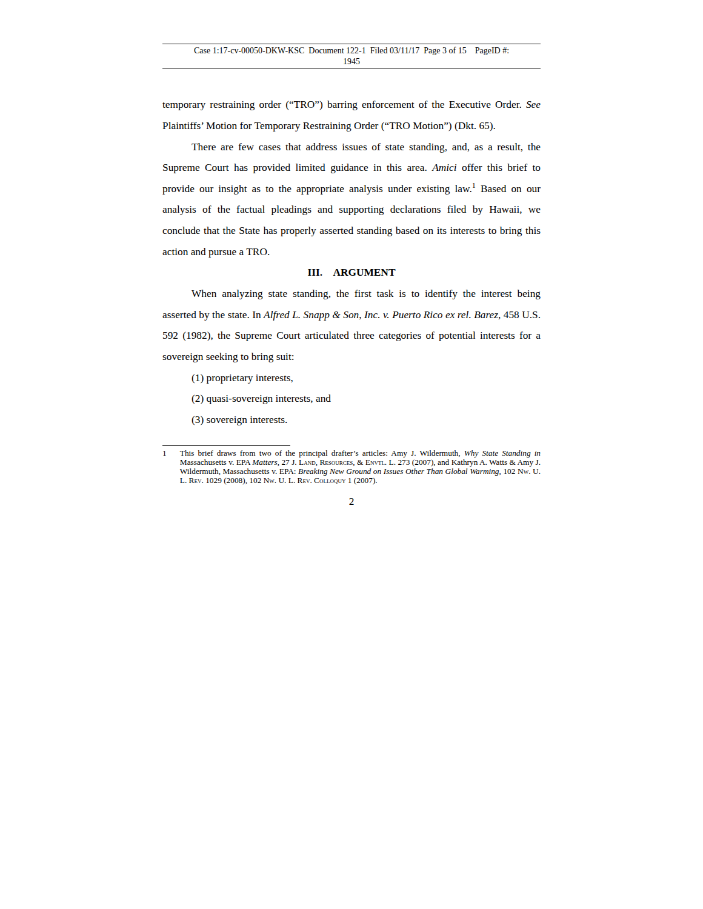Case 1:17-cv-00050-DKW-KSC Document 122-1 Filed 03/11/17 Page 3 of 15 PageID #:
1945
temporary restraining order (“TRO”) barring enforcement of the Executive Order. See Plaintiffs’ Motion for Temporary Restraining Order (“TRO Motion”) (Dkt. 65).
There are few cases that address issues of state standing, and, as a result, the Supreme Court has provided limited guidance in this area. Amici offer this brief to provide our insight as to the appropriate analysis under existing law.1 Based on our analysis of the factual pleadings and supporting declarations filed by Hawaii, we conclude that the State has properly asserted standing based on its interests to bring this action and pursue a TRO.
III. ARGUMENT
When analyzing state standing, the first task is to identify the interest being asserted by the state. In Alfred L. Snapp & Son, Inc. v. Puerto Rico ex rel. Barez, 458 U.S. 592 (1982), the Supreme Court articulated three categories of potential interests for a sovereign seeking to bring suit:
(1) proprietary interests,
(2) quasi-sovereign interests, and
(3) sovereign interests.
1 This brief draws from two of the principal drafter’s articles: Amy J. Wildermuth, Why State Standing in Massachusetts v. EPA Matters, 27 J. Land, Resources, & Envtl. L. 273 (2007), and Kathryn A. Watts & Amy J. Wildermuth, Massachusetts v. EPA: Breaking New Ground on Issues Other Than Global Warming, 102 Nw. U. L. Rev. 1029 (2008), 102 Nw. U. L. Rev. Colloquy 1 (2007).
2